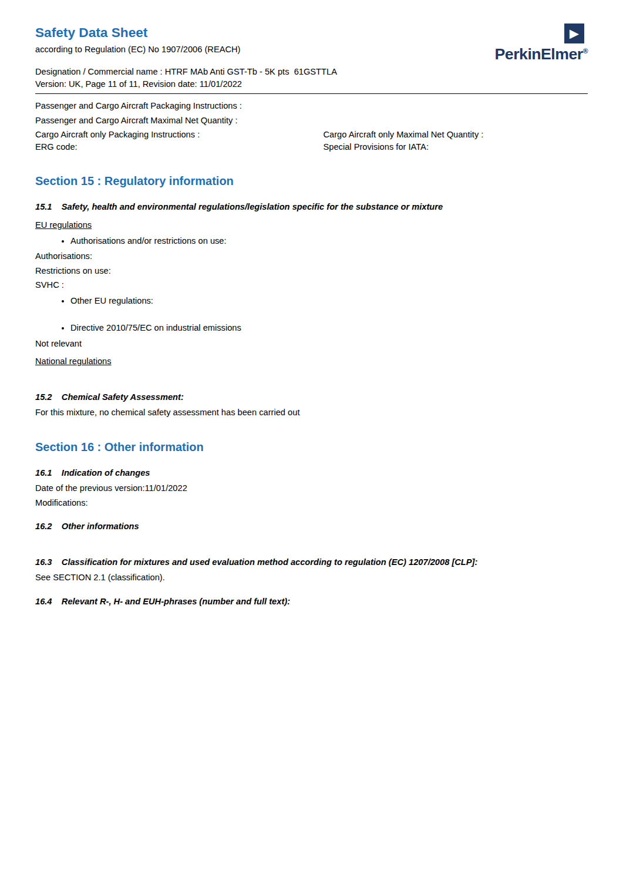Safety Data Sheet
according to Regulation (EC) No 1907/2006 (REACH)
Designation / Commercial name : HTRF MAb Anti GST-Tb - 5K pts 61GSTTLA
Version: UK, Page 11 of 11, Revision date: 11/01/2022
►
PerkinElmer®
Passenger and Cargo Aircraft Packaging Instructions :
Passenger and Cargo Aircraft Maximal Net Quantity :
Cargo Aircraft only Packaging Instructions :
Cargo Aircraft only Maximal Net Quantity :
ERG code:
Special Provisions for IATA:
Section 15 : Regulatory information
15.1 Safety, health and environmental regulations/legislation specific for the substance or mixture
EU regulations
Authorisations and/or restrictions on use:
Authorisations:
Restrictions on use:
SVHC :
Other EU regulations:
Directive 2010/75/EC on industrial emissions
Not relevant
National regulations
15.2 Chemical Safety Assessment:
For this mixture, no chemical safety assessment has been carried out
Section 16 : Other information
16.1 Indication of changes
Date of the previous version:11/01/2022
Modifications:
16.2 Other informations
16.3 Classification for mixtures and used evaluation method according to regulation (EC) 1207/2008 [CLP]:
See SECTION 2.1 (classification).
16.4 Relevant R-, H- and EUH-phrases (number and full text):